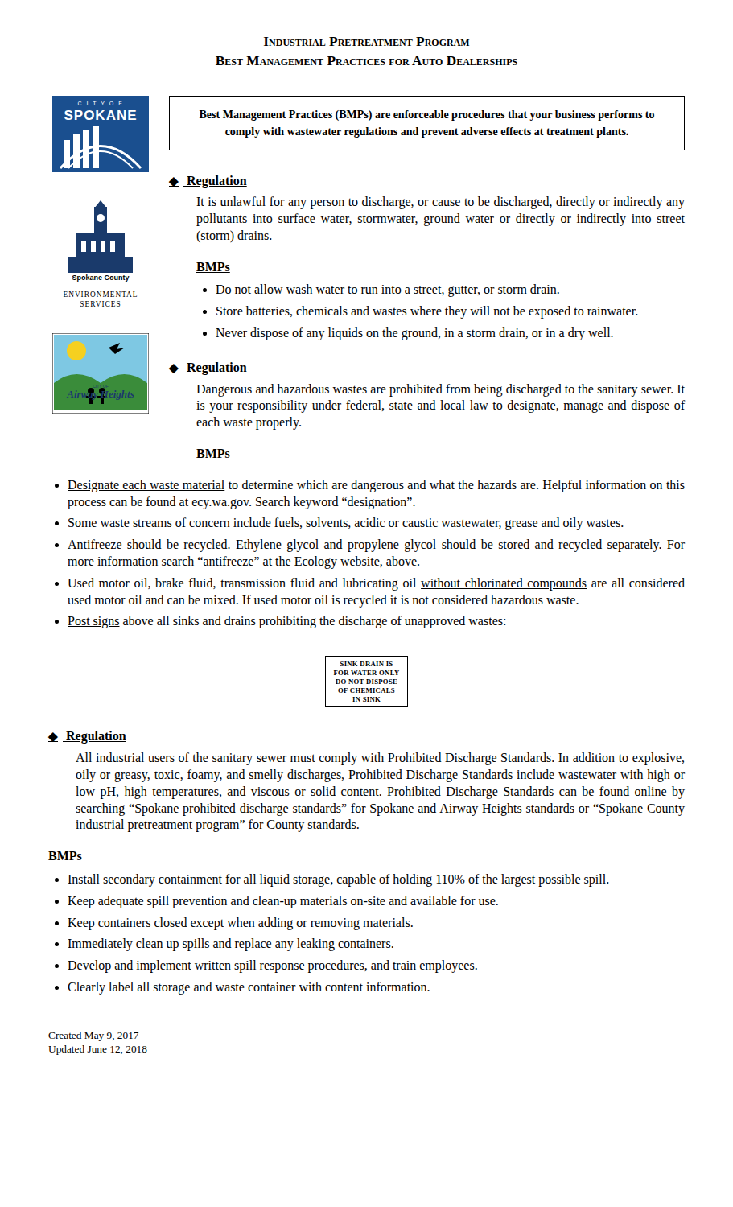Industrial Pretreatment Program
Best Management Practices for Auto Dealerships
C I T Y O F SPOKANE
Spokane County
ENVIRONMENTAL SERVICES
Airway Heights CITY OF
Best Management Practices (BMPs) are enforceable procedures that your business performs to comply with wastewater regulations and prevent adverse effects at treatment plants.
◆ Regulation
It is unlawful for any person to discharge, or cause to be discharged, directly or indirectly any pollutants into surface water, stormwater, ground water or directly or indirectly into street (storm) drains.
BMPs
Do not allow wash water to run into a street, gutter, or storm drain.
Store batteries, chemicals and wastes where they will not be exposed to rainwater.
Never dispose of any liquids on the ground, in a storm drain, or in a dry well.
◆ Regulation
Dangerous and hazardous wastes are prohibited from being discharged to the sanitary sewer. It is your responsibility under federal, state and local law to designate, manage and dispose of each waste properly.
BMPs
Designate each waste material to determine which are dangerous and what the hazards are. Helpful information on this process can be found at ecy.wa.gov. Search keyword “designation”.
Some waste streams of concern include fuels, solvents, acidic or caustic wastewater, grease and oily wastes.
Antifreeze should be recycled. Ethylene glycol and propylene glycol should be stored and recycled separately. For more information search “antifreeze” at the Ecology website, above.
Used motor oil, brake fluid, transmission fluid and lubricating oil without chlorinated compounds are all considered used motor oil and can be mixed. If used motor oil is recycled it is not considered hazardous waste.
Post signs above all sinks and drains prohibiting the discharge of unapproved wastes:
SINK DRAIN IS
FOR WATER ONLY
DO NOT DISPOSE
OF CHEMICALS
IN SINK
◆ Regulation
All industrial users of the sanitary sewer must comply with Prohibited Discharge Standards. In addition to explosive, oily or greasy, toxic, foamy, and smelly discharges, Prohibited Discharge Standards include wastewater with high or low pH, high temperatures, and viscous or solid content. Prohibited Discharge Standards can be found online by searching “Spokane prohibited discharge standards” for Spokane and Airway Heights standards or “Spokane County industrial pretreatment program” for County standards.
BMPs
Install secondary containment for all liquid storage, capable of holding 110% of the largest possible spill.
Keep adequate spill prevention and clean-up materials on-site and available for use.
Keep containers closed except when adding or removing materials.
Immediately clean up spills and replace any leaking containers.
Develop and implement written spill response procedures, and train employees.
Clearly label all storage and waste container with content information.
Created May 9, 2017
Updated June 12, 2018